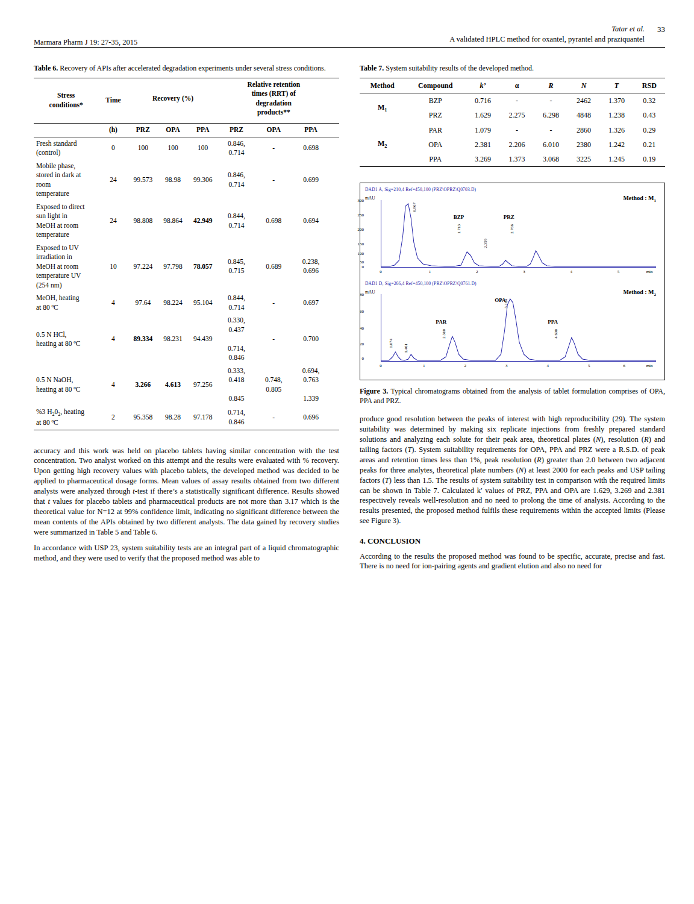33
Tatar et al.
A validated HPLC method for oxantel, pyrantel and praziquantel
Marmara Pharm J 19: 27-35, 2015
Table 6. Recovery of APIs after accelerated degradation experiments under several stress conditions.
| Stress conditions* | Time | Recovery (%) | Relative retention times (RRT) of degradation products** |
| --- | --- | --- | --- |
| | (h) | PRZ | OPA | PPA | PRZ | OPA | PPA |
| Fresh standard (control) | 0 | 100 | 100 | 100 | 0.846, 0.714 | - | 0.698 |
| Mobile phase, stored in dark at room temperature | 24 | 99.573 | 98.98 | 99.306 | 0.846, 0.714 | - | 0.699 |
| Exposed to direct sun light in MeOH at room temperature | 24 | 98.808 | 98.864 | 42.949 | 0.844, 0.714 | 0.698 | 0.694 |
| Exposed to UV irradiation in MeOH at room temperature UV (254 nm) | 10 | 97.224 | 97.798 | 78.057 | 0.845, 0.715 | 0.689 | 0.238, 0.696 |
| MeOH, heating at 80 ºC | 4 | 97.64 | 98.224 | 95.104 | 0.844, 0.714 | - | 0.697 |
| 0.5 N HCl, heating at 80 ºC | 4 | 89.334 | 98.231 | 94.439 | 0.330, 0.437 0.714, 0.846 | - | 0.700 |
| 0.5 N NaOH, heating at 80 ºC | 4 | 3.266 | 4.613 | 97.256 | 0.333, 0.418 0.845 | 0.748, 0.805 | 0.694, 0.763 1.339 |
| %3 H 2 0 2 , heating at 80 ºC | 2 | 95.358 | 98.28 | 97.178 | 0.714, 0.846 | - | 0.696 |
accuracy and this work was held on placebo tablets having similar concentration with the test concentration. Two analyst worked on this attempt and the results were evaluated with % recovery. Upon getting high recovery values with placebo tablets, the developed method was decided to be applied to pharmaceutical dosage forms. Mean values of assay results obtained from two different analysts were analyzed through t-test if there’s a statistically significant difference. Results showed that t values for placebo tablets and pharmaceutical products are not more than 3.17 which is the theoretical value for N=12 at 99% confidence limit, indicating no significant difference between the mean contents of the APIs obtained by two different analysts. The data gained by recovery studies were summarized in Table 5 and Table 6.
In accordance with USP 23, system suitability tests are an integral part of a liquid chromatographic method, and they were used to verify that the proposed method was able to
Table 7. System suitability results of the developed method.
| Method | Compound | k’ | α | R | N | T | RSD |
| --- | --- | --- | --- | --- | --- | --- | --- |
| M 1 | BZP | 0.716 | - | - | 2462 | 1.370 | 0.32 |
| PRZ | 1.629 | 2.275 | 6.298 | 4848 | 1.238 | 0.43 |
| M 2 | PAR | 1.079 | - | - | 2860 | 1.326 | 0.29 |
| OPA | 2.381 | 2.206 | 6.010 | 2380 | 1.242 | 0.21 |
| PPA | 3.269 | 1.373 | 3.068 | 3225 | 1.245 | 0.19 |
DAD1 A, Sig=210,4 Ref=450,100 (PRZ\OPRZ\Q0703.D)
Method : M1
mAU
300
250
200
150
100
50
0
0
1
2
3
4
5
min
BZP
PRZ
0.867
1.713
2.359
2.766
DAD1 D, Sig=266,4 Ref=450,100 (PRZ\OPRZ\Q0761.D)
Method : M2
mAU
80
60
40
20
0
0
1
2
3
4
5
6
min
OPA
PAR
PPA
1.074
1.461
2.310
3.164
4.690
Figure 3. Typical chromatograms obtained from the analysis of tablet formulation comprises of OPA, PPA and PRZ.
produce good resolution between the peaks of interest with high reproducibility (29). The system suitability was determined by making six replicate injections from freshly prepared standard solutions and analyzing each solute for their peak area, theoretical plates (N), resolution (R) and tailing factors (T). System suitability requirements for OPA, PPA and PRZ were a R.S.D. of peak areas and retention times less than 1%, peak resolution (R) greater than 2.0 between two adjacent peaks for three analytes, theoretical plate numbers (N) at least 2000 for each peaks and USP tailing factors (T) less than 1.5. The results of system suitability test in comparison with the required limits can be shown in Table 7. Calculated k′ values of PRZ, PPA and OPA are 1.629, 3.269 and 2.381 respectively reveals well-resolution and no need to prolong the time of analysis. According to the results presented, the proposed method fulfils these requirements within the accepted limits (Please see Figure 3).
4. CONCLUSION
According to the results the proposed method was found to be specific, accurate, precise and fast. There is no need for ion-pairing agents and gradient elution and also no need for